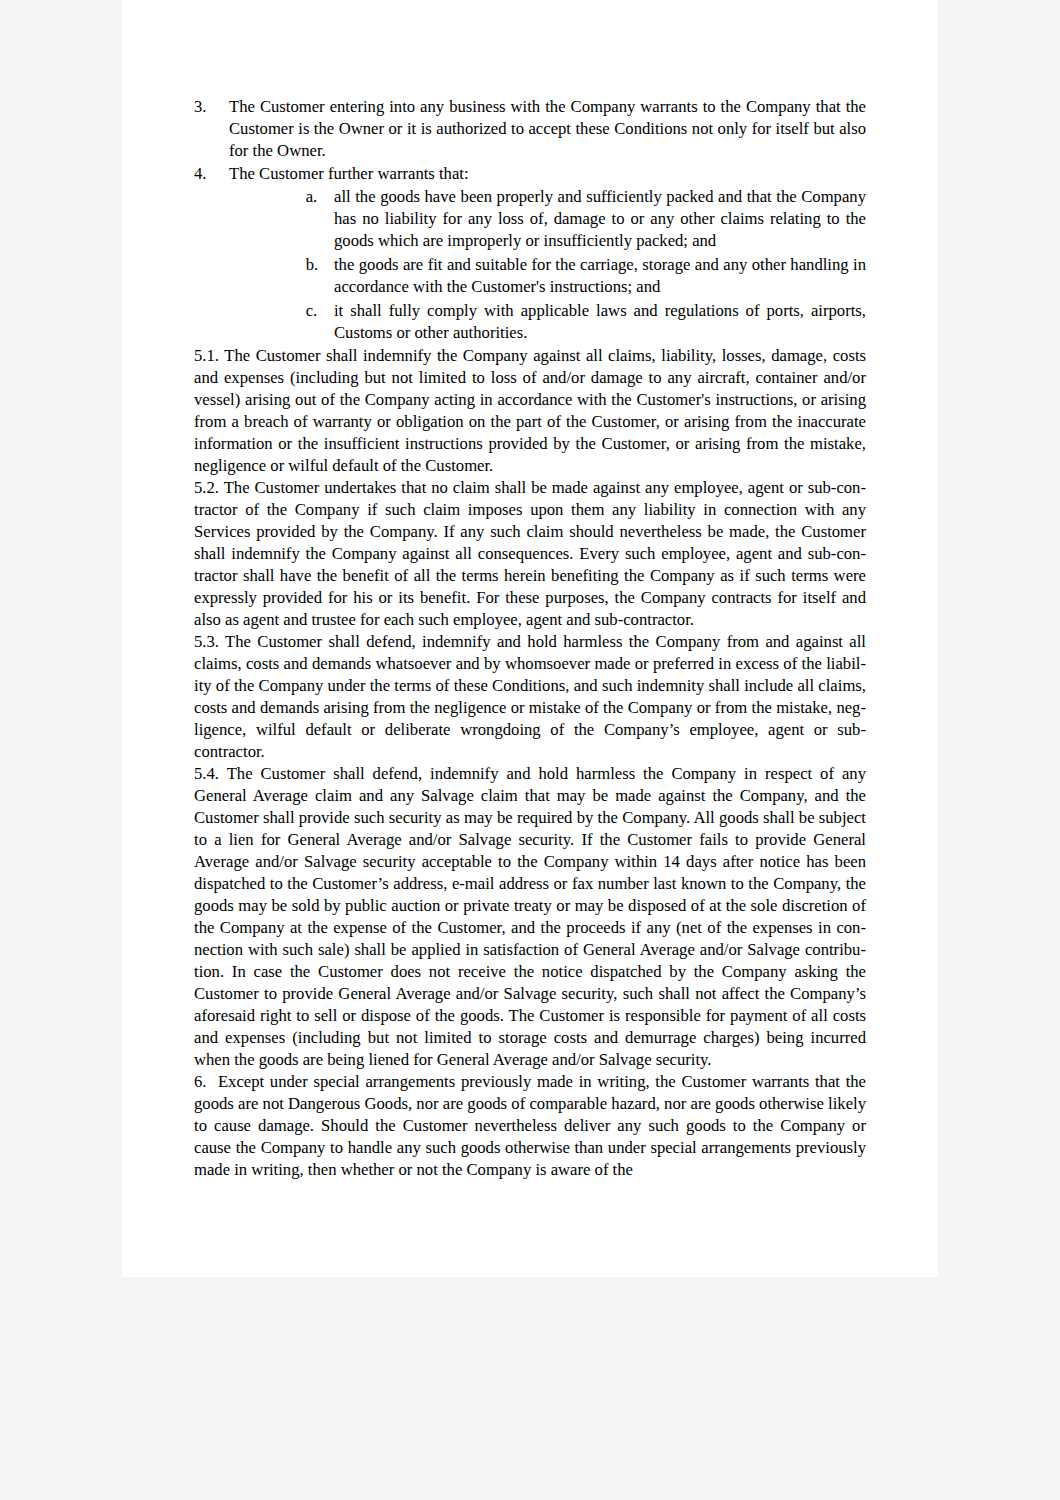3. The Customer entering into any business with the Company warrants to the Company that the Customer is the Owner or it is authorized to accept these Conditions not only for itself but also for the Owner.
4. The Customer further warrants that:
a. all the goods have been properly and sufficiently packed and that the Company has no liability for any loss of, damage to or any other claims relating to the goods which are improperly or insufficiently packed; and
b. the goods are fit and suitable for the carriage, storage and any other handling in accordance with the Customer's instructions; and
c. it shall fully comply with applicable laws and regulations of ports, airports, Customs or other authorities.
5.1. The Customer shall indemnify the Company against all claims, liability, losses, damage, costs and expenses (including but not limited to loss of and/or damage to any aircraft, container and/or vessel) arising out of the Company acting in accordance with the Customer's instructions, or arising from a breach of warranty or obligation on the part of the Customer, or arising from the inaccurate information or the insufficient instructions provided by the Customer, or arising from the mistake, negligence or wilful default of the Customer.
5.2. The Customer undertakes that no claim shall be made against any employee, agent or sub-contractor of the Company if such claim imposes upon them any liability in connection with any Services provided by the Company. If any such claim should nevertheless be made, the Customer shall indemnify the Company against all consequences. Every such employee, agent and sub-contractor shall have the benefit of all the terms herein benefiting the Company as if such terms were expressly provided for his or its benefit. For these purposes, the Company contracts for itself and also as agent and trustee for each such employee, agent and sub-contractor.
5.3. The Customer shall defend, indemnify and hold harmless the Company from and against all claims, costs and demands whatsoever and by whomsoever made or preferred in excess of the liability of the Company under the terms of these Conditions, and such indemnity shall include all claims, costs and demands arising from the negligence or mistake of the Company or from the mistake, negligence, wilful default or deliberate wrongdoing of the Company’s employee, agent or sub-contractor.
5.4. The Customer shall defend, indemnify and hold harmless the Company in respect of any General Average claim and any Salvage claim that may be made against the Company, and the Customer shall provide such security as may be required by the Company. All goods shall be subject to a lien for General Average and/or Salvage security. If the Customer fails to provide General Average and/or Salvage security acceptable to the Company within 14 days after notice has been dispatched to the Customer’s address, e-mail address or fax number last known to the Company, the goods may be sold by public auction or private treaty or may be disposed of at the sole discretion of the Company at the expense of the Customer, and the proceeds if any (net of the expenses in connection with such sale) shall be applied in satisfaction of General Average and/or Salvage contribution. In case the Customer does not receive the notice dispatched by the Company asking the Customer to provide General Average and/or Salvage security, such shall not affect the Company’s aforesaid right to sell or dispose of the goods. The Customer is responsible for payment of all costs and expenses (including but not limited to storage costs and demurrage charges) being incurred when the goods are being liened for General Average and/or Salvage security.
6. Except under special arrangements previously made in writing, the Customer warrants that the goods are not Dangerous Goods, nor are goods of comparable hazard, nor are goods otherwise likely to cause damage. Should the Customer nevertheless deliver any such goods to the Company or cause the Company to handle any such goods otherwise than under special arrangements previously made in writing, then whether or not the Company is aware of the